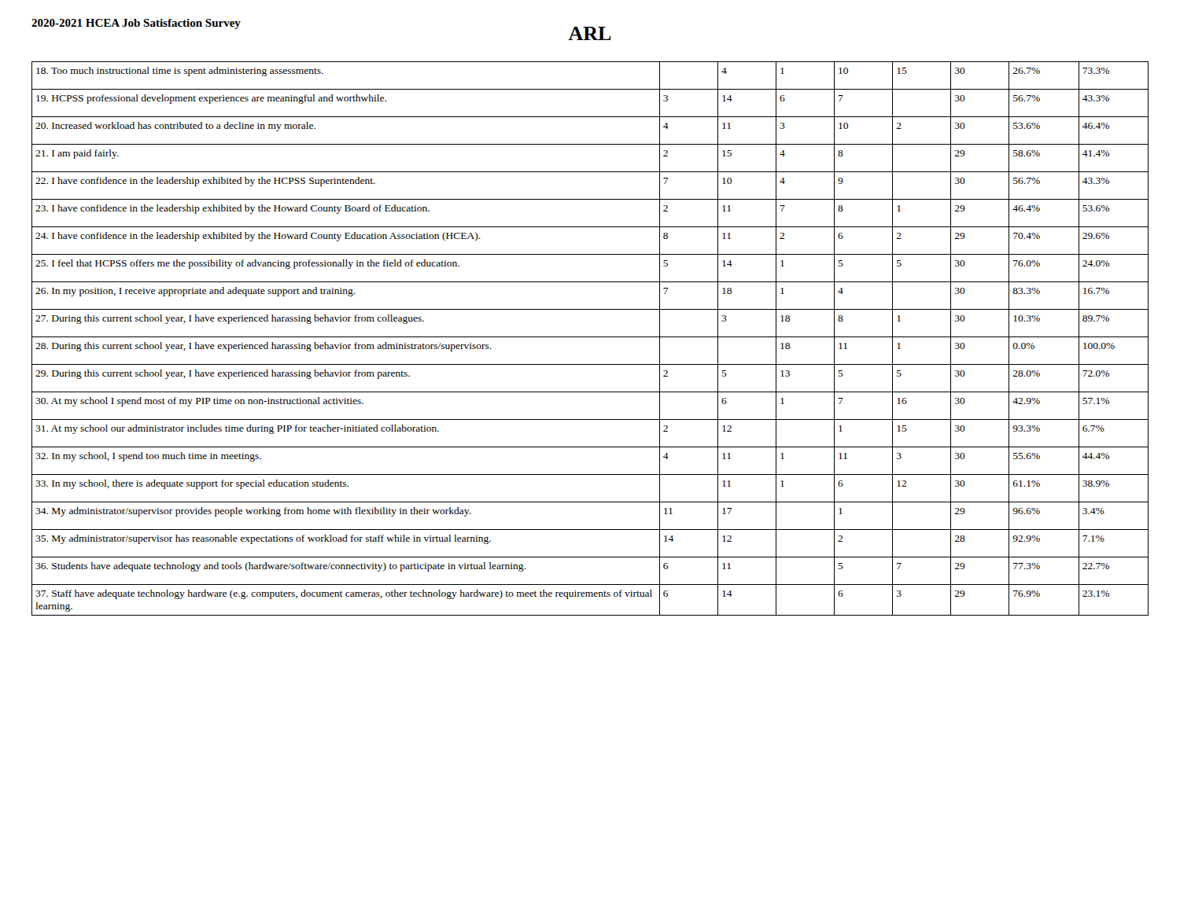2020-2021 HCEA Job Satisfaction Survey ARL
| 18. Too much instructional time is spent administering assessments. | | 4 | 1 | 10 | 15 | 30 | 26.7% | 73.3% |
| 19. HCPSS professional development experiences are meaningful and worthwhile. | 3 | 14 | 6 | 7 | | 30 | 56.7% | 43.3% |
| 20. Increased workload has contributed to a decline in my morale. | 4 | 11 | 3 | 10 | 2 | 30 | 53.6% | 46.4% |
| 21. I am paid fairly. | 2 | 15 | 4 | 8 | | 29 | 58.6% | 41.4% |
| 22. I have confidence in the leadership exhibited by the HCPSS Superintendent. | 7 | 10 | 4 | 9 | | 30 | 56.7% | 43.3% |
| 23. I have confidence in the leadership exhibited by the Howard County Board of Education. | 2 | 11 | 7 | 8 | 1 | 29 | 46.4% | 53.6% |
| 24. I have confidence in the leadership exhibited by the Howard County Education Association (HCEA). | 8 | 11 | 2 | 6 | 2 | 29 | 70.4% | 29.6% |
| 25. I feel that HCPSS offers me the possibility of advancing professionally in the field of education. | 5 | 14 | 1 | 5 | 5 | 30 | 76.0% | 24.0% |
| 26. In my position, I receive appropriate and adequate support and training. | 7 | 18 | 1 | 4 | | 30 | 83.3% | 16.7% |
| 27. During this current school year, I have experienced harassing behavior from colleagues. | | 3 | 18 | 8 | 1 | 30 | 10.3% | 89.7% |
| 28. During this current school year, I have experienced harassing behavior from administrators/supervisors. | | | 18 | 11 | 1 | 30 | 0.0% | 100.0% |
| 29. During this current school year, I have experienced harassing behavior from parents. | 2 | 5 | 13 | 5 | 5 | 30 | 28.0% | 72.0% |
| 30. At my school I spend most of my PIP time on non-instructional activities. | | 6 | 1 | 7 | 16 | 30 | 42.9% | 57.1% |
| 31. At my school our administrator includes time during PIP for teacher-initiated collaboration. | 2 | 12 | | 1 | 15 | 30 | 93.3% | 6.7% |
| 32. In my school, I spend too much time in meetings. | 4 | 11 | 1 | 11 | 3 | 30 | 55.6% | 44.4% |
| 33. In my school, there is adequate support for special education students. | | 11 | 1 | 6 | 12 | 30 | 61.1% | 38.9% |
| 34. My administrator/supervisor provides people working from home with flexibility in their workday. | 11 | 17 | | 1 | | 29 | 96.6% | 3.4% |
| 35. My administrator/supervisor has reasonable expectations of workload for staff while in virtual learning. | 14 | 12 | | 2 | | 28 | 92.9% | 7.1% |
| 36. Students have adequate technology and tools (hardware/software/connectivity) to participate in virtual learning. | 6 | 11 | | 5 | 7 | 29 | 77.3% | 22.7% |
| 37. Staff have adequate technology hardware (e.g. computers, document cameras, other technology hardware) to meet the requirements of virtual learning. | 6 | 14 | | 6 | 3 | 29 | 76.9% | 23.1% |